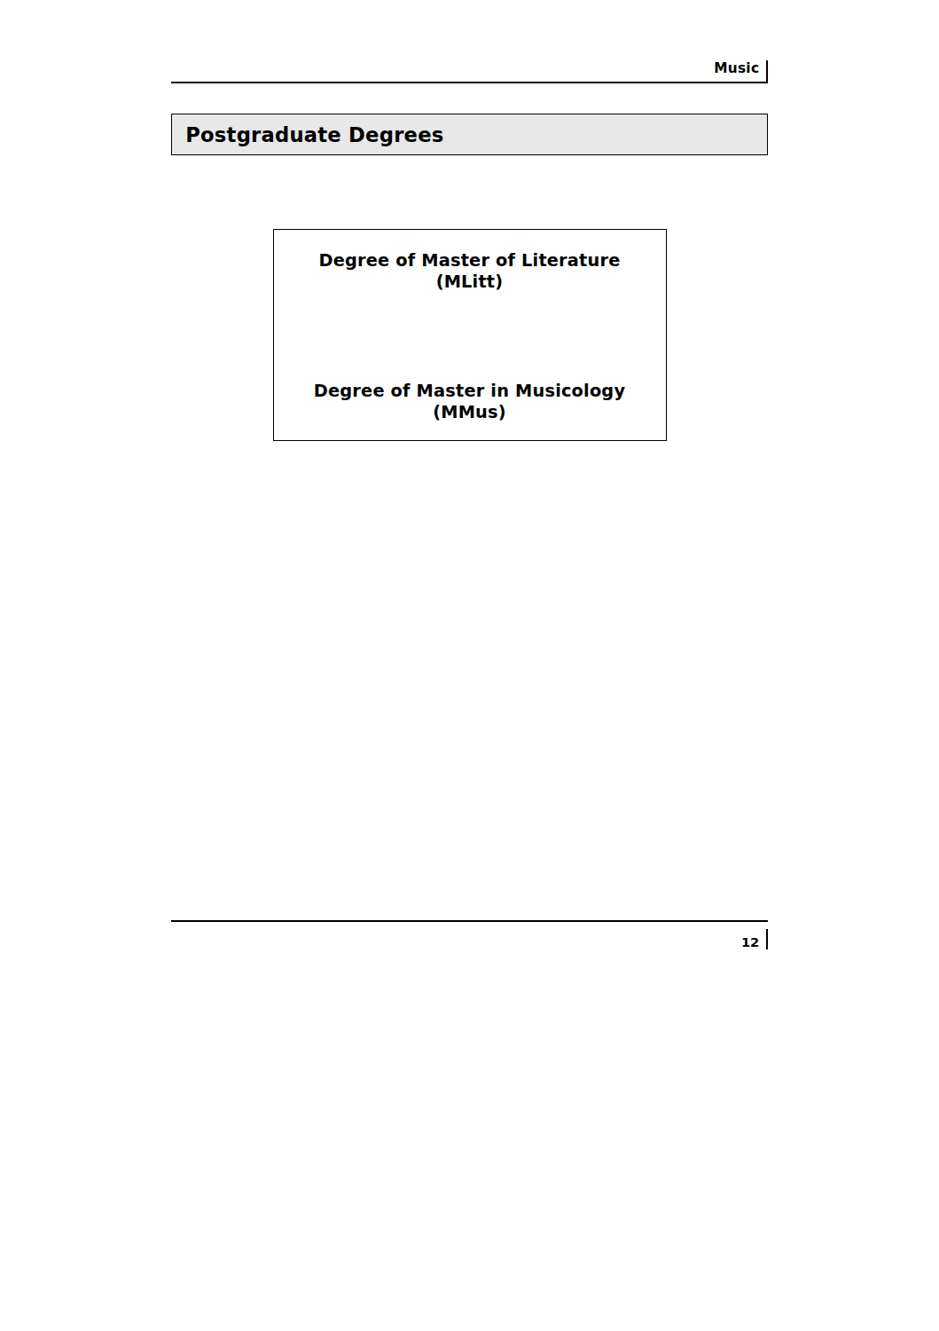Music
Postgraduate Degrees
Degree of Master of Literature (MLitt)
Degree of Master in Musicology (MMus)
12